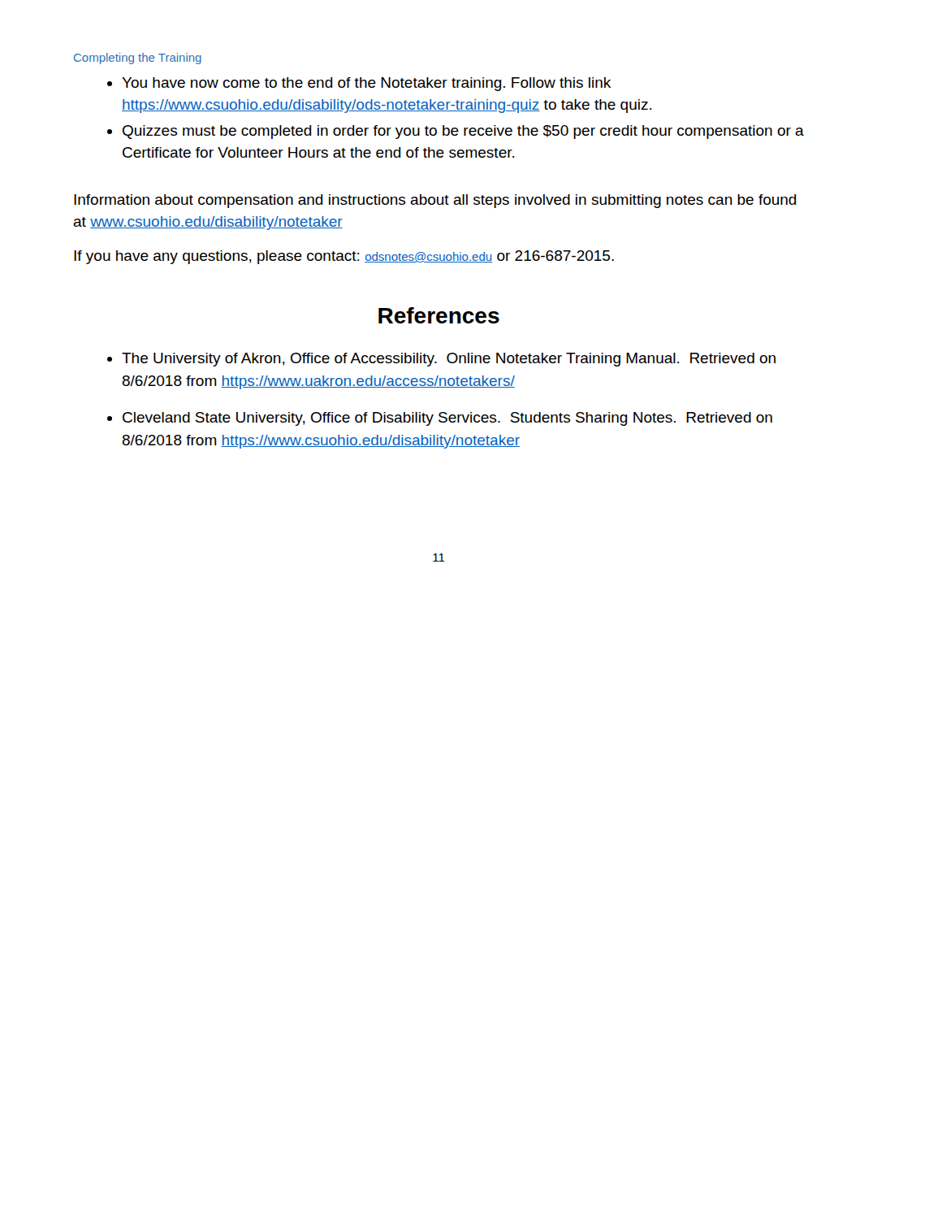Completing the Training
You have now come to the end of the Notetaker training. Follow this link https://www.csuohio.edu/disability/ods-notetaker-training-quiz to take the quiz.
Quizzes must be completed in order for you to be receive the $50 per credit hour compensation or a Certificate for Volunteer Hours at the end of the semester.
Information about compensation and instructions about all steps involved in submitting notes can be found at www.csuohio.edu/disability/notetaker
If you have any questions, please contact: odsnotes@csuohio.edu or 216-687-2015.
References
The University of Akron, Office of Accessibility. Online Notetaker Training Manual. Retrieved on 8/6/2018 from https://www.uakron.edu/access/notetakers/
Cleveland State University, Office of Disability Services. Students Sharing Notes. Retrieved on 8/6/2018 from https://www.csuohio.edu/disability/notetaker
11